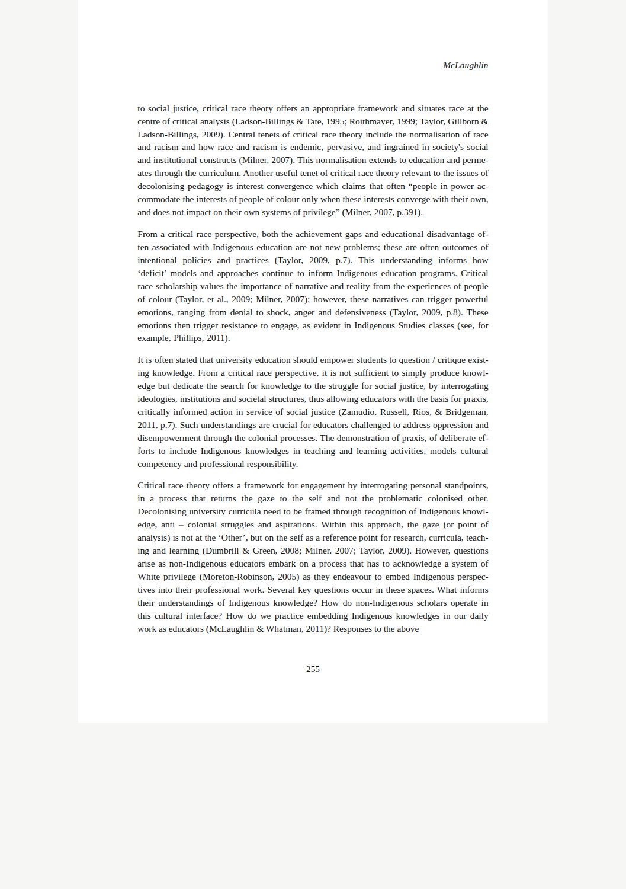McLaughlin
to social justice, critical race theory offers an appropriate framework and situates race at the centre of critical analysis (Ladson-Billings & Tate, 1995; Roithmayer, 1999; Taylor, Gillborn & Ladson-Billings, 2009). Central tenets of critical race theory include the normalisation of race and racism and how race and racism is endemic, pervasive, and ingrained in society's social and institutional constructs (Milner, 2007). This normalisation extends to education and permeates through the curriculum. Another useful tenet of critical race theory relevant to the issues of decolonising pedagogy is interest convergence which claims that often “people in power accommodate the interests of people of colour only when these interests converge with their own, and does not impact on their own systems of privilege” (Milner, 2007, p.391).
From a critical race perspective, both the achievement gaps and educational disadvantage often associated with Indigenous education are not new problems; these are often outcomes of intentional policies and practices (Taylor, 2009, p.7). This understanding informs how ‘deficit’ models and approaches continue to inform Indigenous education programs. Critical race scholarship values the importance of narrative and reality from the experiences of people of colour (Taylor, et al., 2009; Milner, 2007); however, these narratives can trigger powerful emotions, ranging from denial to shock, anger and defensiveness (Taylor, 2009, p.8). These emotions then trigger resistance to engage, as evident in Indigenous Studies classes (see, for example, Phillips, 2011).
It is often stated that university education should empower students to question / critique existing knowledge. From a critical race perspective, it is not sufficient to simply produce knowledge but dedicate the search for knowledge to the struggle for social justice, by interrogating ideologies, institutions and societal structures, thus allowing educators with the basis for praxis, critically informed action in service of social justice (Zamudio, Russell, Rios, & Bridgeman, 2011, p.7). Such understandings are crucial for educators challenged to address oppression and disempowerment through the colonial processes. The demonstration of praxis, of deliberate efforts to include Indigenous knowledges in teaching and learning activities, models cultural competency and professional responsibility.
Critical race theory offers a framework for engagement by interrogating personal standpoints, in a process that returns the gaze to the self and not the problematic colonised other. Decolonising university curricula need to be framed through recognition of Indigenous knowledge, anti – colonial struggles and aspirations. Within this approach, the gaze (or point of analysis) is not at the ‘Other’, but on the self as a reference point for research, curricula, teaching and learning (Dumbrill & Green, 2008; Milner, 2007; Taylor, 2009). However, questions arise as non-Indigenous educators embark on a process that has to acknowledge a system of White privilege (Moreton-Robinson, 2005) as they endeavour to embed Indigenous perspectives into their professional work. Several key questions occur in these spaces. What informs their understandings of Indigenous knowledge? How do non-Indigenous scholars operate in this cultural interface? How do we practice embedding Indigenous knowledges in our daily work as educators (McLaughlin & Whatman, 2011)? Responses to the above
255